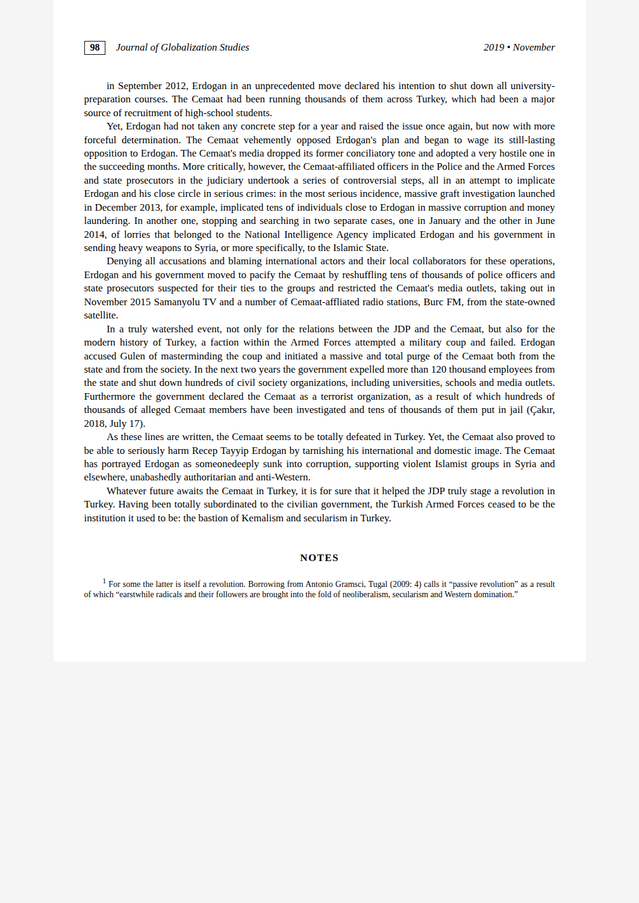98 Journal of Globalization Studies 2019 • November
in September 2012, Erdogan in an unprecedented move declared his intention to shut down all university-preparation courses. The Cemaat had been running thousands of them across Turkey, which had been a major source of recruitment of high-school students.
Yet, Erdogan had not taken any concrete step for a year and raised the issue once again, but now with more forceful determination. The Cemaat vehemently opposed Erdogan's plan and began to wage its still-lasting opposition to Erdogan. The Cemaat's media dropped its former conciliatory tone and adopted a very hostile one in the succeeding months. More critically, however, the Cemaat-affiliated officers in the Police and the Armed Forces and state prosecutors in the judiciary undertook a series of controversial steps, all in an attempt to implicate Erdogan and his close circle in serious crimes: in the most serious incidence, massive graft investigation launched in December 2013, for example, implicated tens of individuals close to Erdogan in massive corruption and money laundering. In another one, stopping and searching in two separate cases, one in January and the other in June 2014, of lorries that belonged to the National Intelligence Agency implicated Erdogan and his government in sending heavy weapons to Syria, or more specifically, to the Islamic State.
Denying all accusations and blaming international actors and their local collaborators for these operations, Erdogan and his government moved to pacify the Cemaat by reshuffling tens of thousands of police officers and state prosecutors suspected for their ties to the groups and restricted the Cemaat's media outlets, taking out in November 2015 Samanyolu TV and a number of Cemaat-affliated radio stations, Burc FM, from the state-owned satellite.
In a truly watershed event, not only for the relations between the JDP and the Cemaat, but also for the modern history of Turkey, a faction within the Armed Forces attempted a military coup and failed. Erdogan accused Gulen of masterminding the coup and initiated a massive and total purge of the Cemaat both from the state and from the society. In the next two years the government expelled more than 120 thousand employees from the state and shut down hundreds of civil society organizations, including universities, schools and media outlets. Furthermore the government declared the Cemaat as a terrorist organization, as a result of which hundreds of thousands of alleged Cemaat members have been investigated and tens of thousands of them put in jail (Çakır, 2018, July 17).
As these lines are written, the Cemaat seems to be totally defeated in Turkey. Yet, the Cemaat also proved to be able to seriously harm Recep Tayyip Erdogan by tarnishing his international and domestic image. The Cemaat has portrayed Erdogan as someonedeeply sunk into corruption, supporting violent Islamist groups in Syria and elsewhere, unabashedly authoritarian and anti-Western.
Whatever future awaits the Cemaat in Turkey, it is for sure that it helped the JDP truly stage a revolution in Turkey. Having been totally subordinated to the civilian government, the Turkish Armed Forces ceased to be the institution it used to be: the bastion of Kemalism and secularism in Turkey.
NOTES
1 For some the latter is itself a revolution. Borrowing from Antonio Gramsci, Tugal (2009: 4) calls it “passive revolution” as a result of which “earstwhile radicals and their followers are brought into the fold of neoliberalism, secularism and Western domination.”